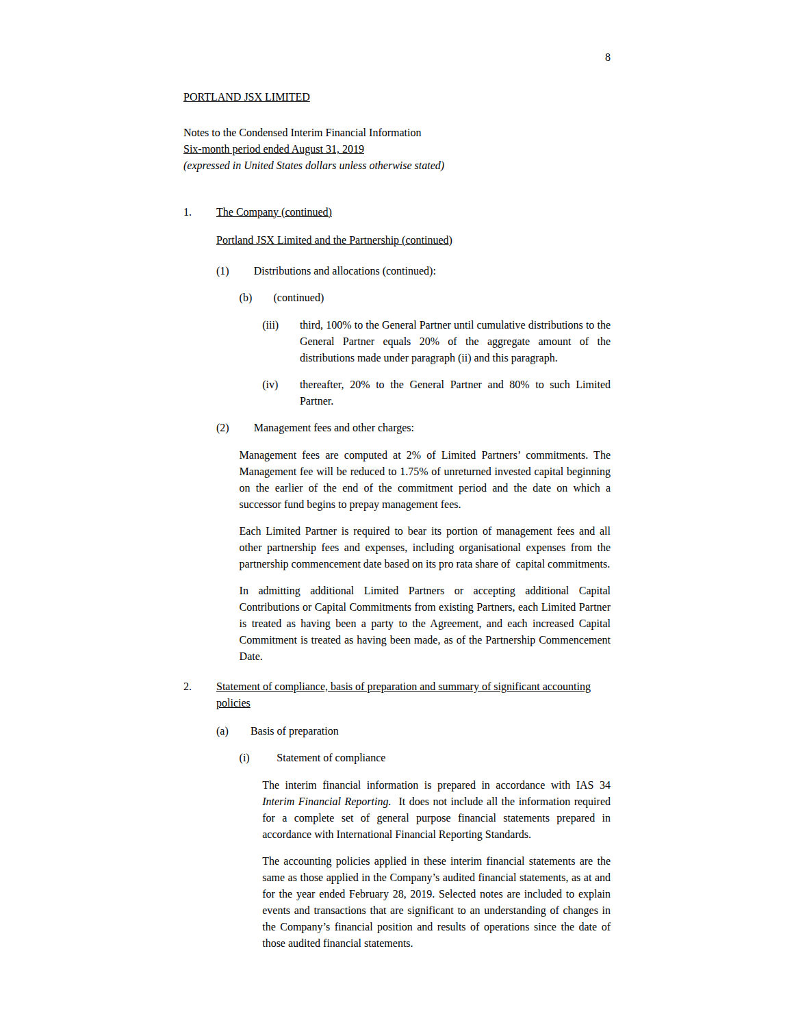8
PORTLAND JSX LIMITED
Notes to the Condensed Interim Financial Information Six-month period ended August 31, 2019 (expressed in United States dollars unless otherwise stated)
1.
The Company (continued)
Portland JSX Limited and the Partnership (continued)
(1)
Distributions and allocations (continued):
(b)
(continued)
(iii)
third, 100% to the General Partner until cumulative distributions to the General Partner equals 20% of the aggregate amount of the distributions made under paragraph (ii) and this paragraph.
(iv)
thereafter, 20% to the General Partner and 80% to such Limited Partner.
(2)
Management fees and other charges:
Management fees are computed at 2% of Limited Partners’ commitments. The Management fee will be reduced to 1.75% of unreturned invested capital beginning on the earlier of the end of the commitment period and the date on which a successor fund begins to prepay management fees.
Each Limited Partner is required to bear its portion of management fees and all other partnership fees and expenses, including organisational expenses from the partnership commencement date based on its pro rata share of capital commitments.
In admitting additional Limited Partners or accepting additional Capital Contributions or Capital Commitments from existing Partners, each Limited Partner is treated as having been a party to the Agreement, and each increased Capital Commitment is treated as having been made, as of the Partnership Commencement Date.
2.
Statement of compliance, basis of preparation and summary of significant accounting policies
(a)
Basis of preparation
(i)
Statement of compliance
The interim financial information is prepared in accordance with IAS 34 Interim Financial Reporting. It does not include all the information required for a complete set of general purpose financial statements prepared in accordance with International Financial Reporting Standards.
The accounting policies applied in these interim financial statements are the same as those applied in the Company’s audited financial statements, as at and for the year ended February 28, 2019. Selected notes are included to explain events and transactions that are significant to an understanding of changes in the Company’s financial position and results of operations since the date of those audited financial statements.